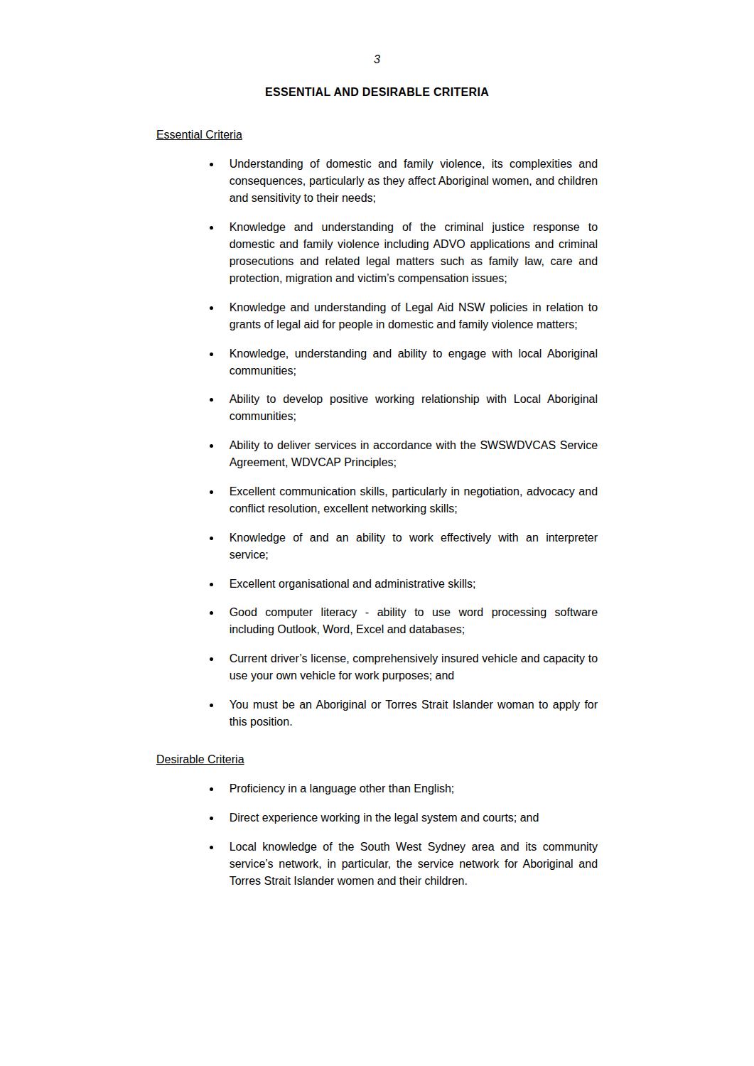3
ESSENTIAL AND DESIRABLE CRITERIA
Essential Criteria
Understanding of domestic and family violence, its complexities and consequences, particularly as they affect Aboriginal women, and children and sensitivity to their needs;
Knowledge and understanding of the criminal justice response to domestic and family violence including ADVO applications and criminal prosecutions and related legal matters such as family law, care and protection, migration and victim’s compensation issues;
Knowledge and understanding of Legal Aid NSW policies in relation to grants of legal aid for people in domestic and family violence matters;
Knowledge, understanding and ability to engage with local Aboriginal communities;
Ability to develop positive working relationship with Local Aboriginal communities;
Ability to deliver services in accordance with the SWSWDVCAS Service Agreement, WDVCAP Principles;
Excellent communication skills, particularly in negotiation, advocacy and conflict resolution, excellent networking skills;
Knowledge of and an ability to work effectively with an interpreter service;
Excellent organisational and administrative skills;
Good computer literacy - ability to use word processing software including Outlook, Word, Excel and databases;
Current driver’s license, comprehensively insured vehicle and capacity to use your own vehicle for work purposes; and
You must be an Aboriginal or Torres Strait Islander woman to apply for this position.
Desirable Criteria
Proficiency in a language other than English;
Direct experience working in the legal system and courts; and
Local knowledge of the South West Sydney area and its community service’s network, in particular, the service network for Aboriginal and Torres Strait Islander women and their children.